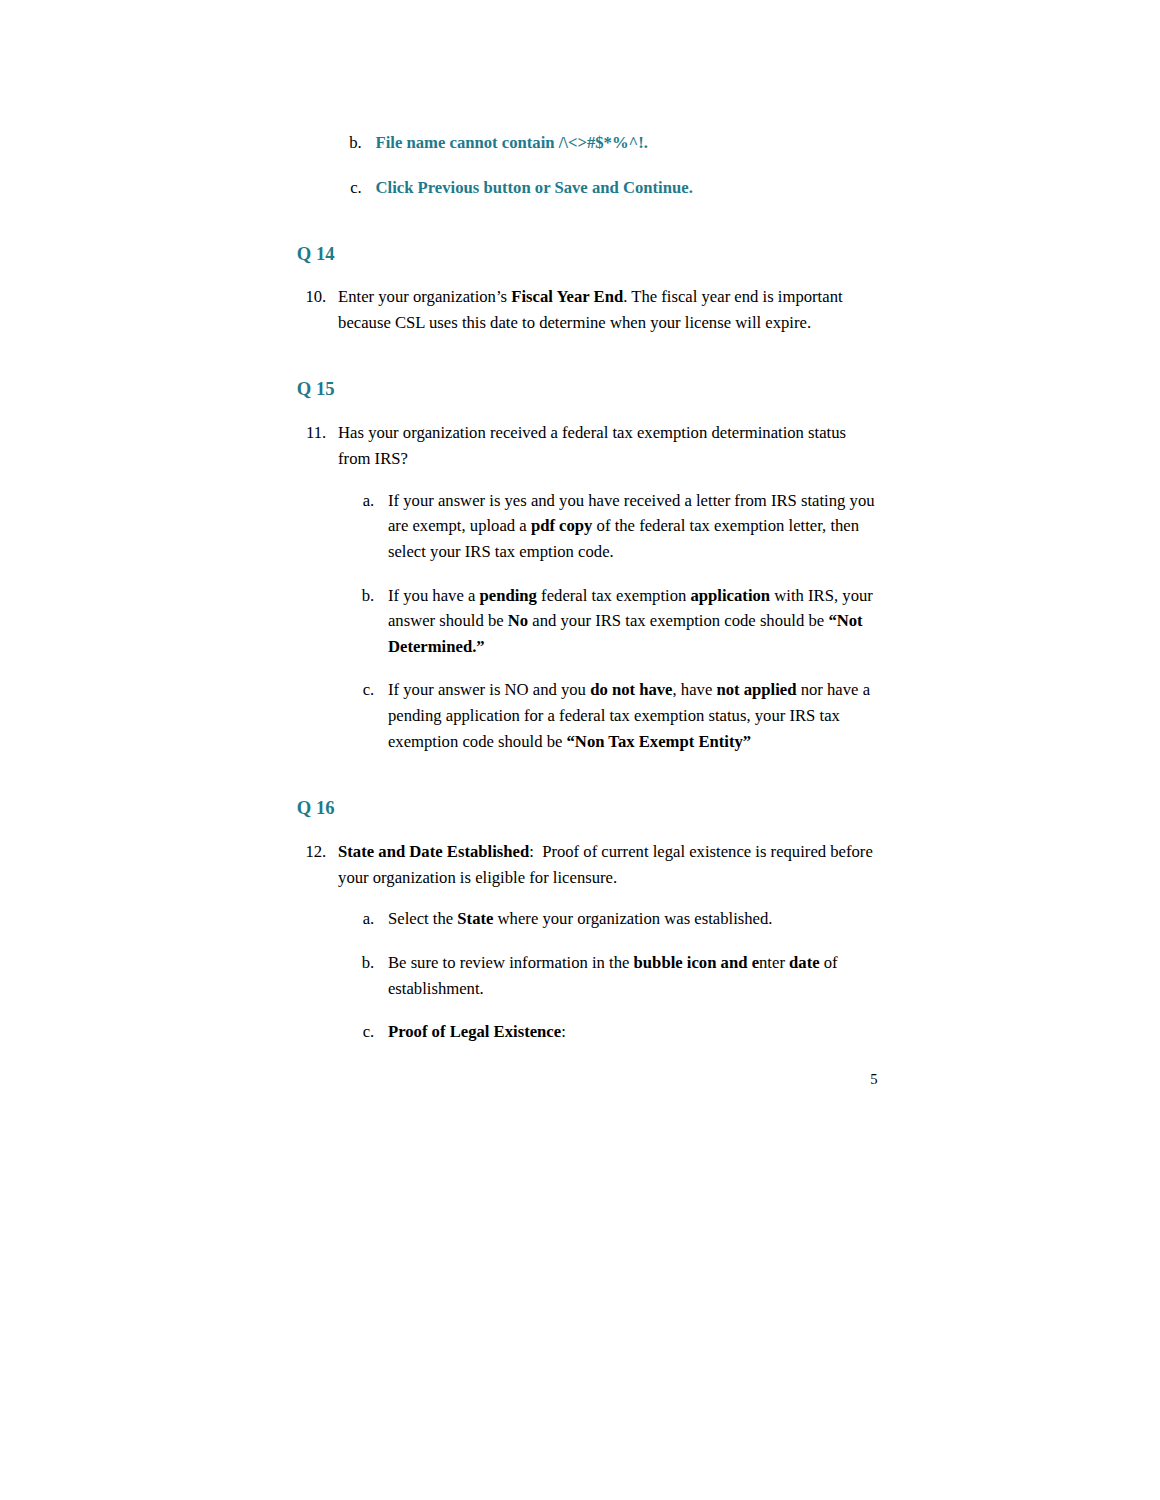File name cannot contain /\<>#$*%^!.
Click Previous button or Save and Continue.
Q 14
Enter your organization’s Fiscal Year End. The fiscal year end is important because CSL uses this date to determine when your license will expire.
Q 15
Has your organization received a federal tax exemption determination status from IRS?
If your answer is yes and you have received a letter from IRS stating you are exempt, upload a pdf copy of the federal tax exemption letter, then select your IRS tax emption code.
If you have a pending federal tax exemption application with IRS, your answer should be No and your IRS tax exemption code should be “Not Determined.”
If your answer is NO and you do not have, have not applied nor have a pending application for a federal tax exemption status, your IRS tax exemption code should be “Non Tax Exempt Entity”
Q 16
State and Date Established: Proof of current legal existence is required before your organization is eligible for licensure.
Select the State where your organization was established.
Be sure to review information in the bubble icon and enter date of establishment.
Proof of Legal Existence:
5